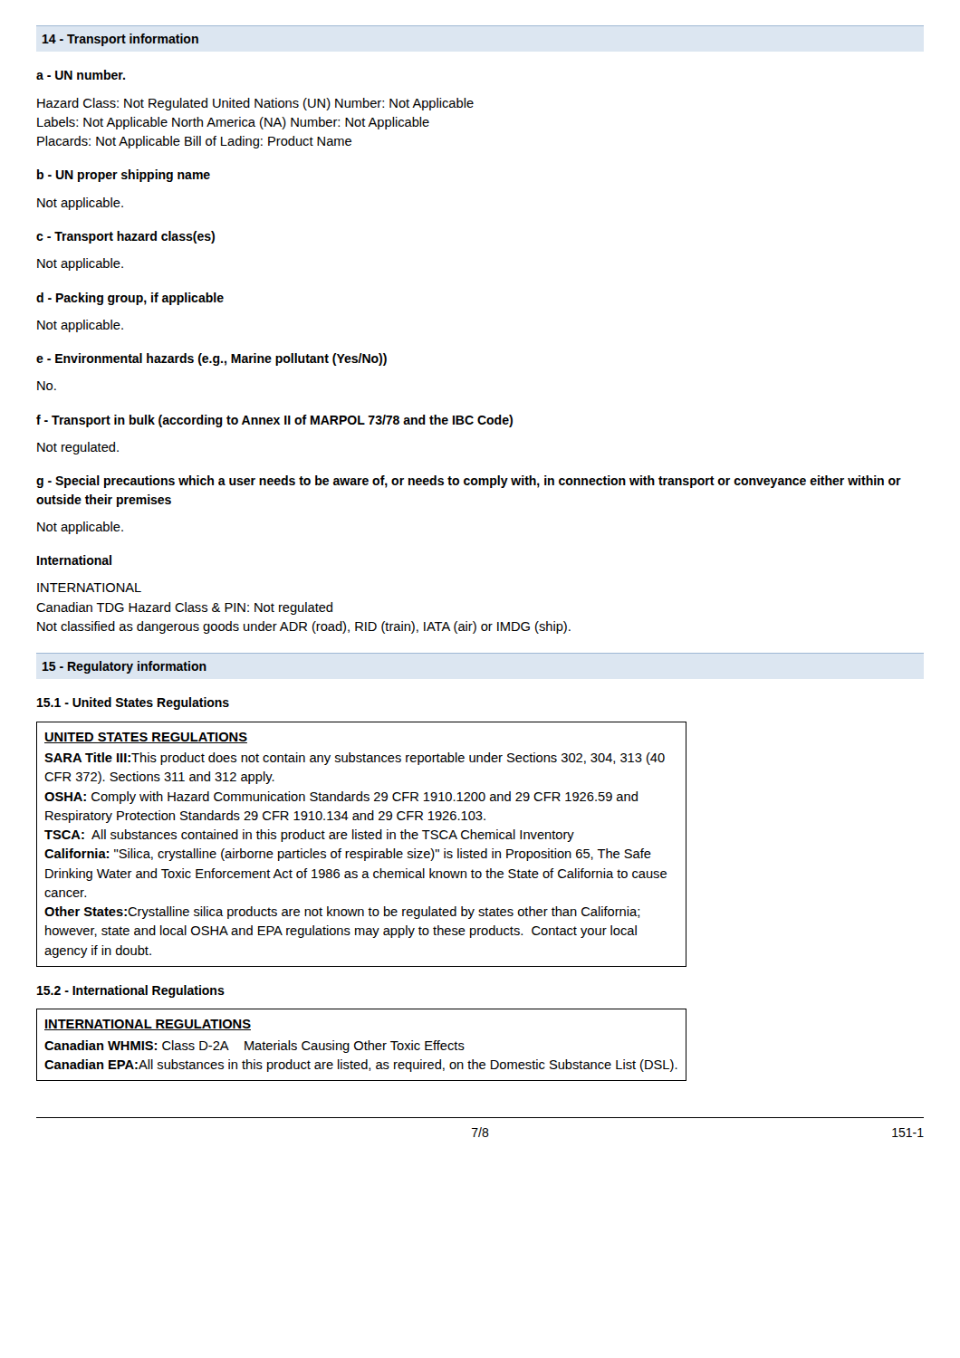14 - Transport information
a - UN number.
Hazard Class: Not Regulated United Nations (UN) Number: Not Applicable
Labels: Not Applicable North America (NA) Number: Not Applicable
Placards: Not Applicable Bill of Lading: Product Name
b - UN proper shipping name
Not applicable.
c - Transport hazard class(es)
Not applicable.
d - Packing group, if applicable
Not applicable.
e - Environmental hazards (e.g., Marine pollutant (Yes/No))
No.
f - Transport in bulk (according to Annex II of MARPOL 73/78 and the IBC Code)
Not regulated.
g - Special precautions which a user needs to be aware of, or needs to comply with, in connection with transport or conveyance either within or outside their premises
Not applicable.
International
INTERNATIONAL
Canadian TDG Hazard Class & PIN: Not regulated
Not classified as dangerous goods under ADR (road), RID (train), IATA (air) or IMDG (ship).
15 - Regulatory information
15.1 - United States Regulations
UNITED STATES REGULATIONS
SARA Title III: This product does not contain any substances reportable under Sections 302, 304, 313 (40 CFR 372). Sections 311 and 312 apply.
OSHA: Comply with Hazard Communication Standards 29 CFR 1910.1200 and 29 CFR 1926.59 and Respiratory Protection Standards 29 CFR 1910.134 and 29 CFR 1926.103.
TSCA: All substances contained in this product are listed in the TSCA Chemical Inventory
California: "Silica, crystalline (airborne particles of respirable size)" is listed in Proposition 65, The Safe Drinking Water and Toxic Enforcement Act of 1986 as a chemical known to the State of California to cause cancer.
Other States: Crystalline silica products are not known to be regulated by states other than California; however, state and local OSHA and EPA regulations may apply to these products. Contact your local agency if in doubt.
15.2 - International Regulations
INTERNATIONAL REGULATIONS
Canadian WHMIS: Class D-2A Materials Causing Other Toxic Effects
Canadian EPA: All substances in this product are listed, as required, on the Domestic Substance List (DSL).
7/8
151-1